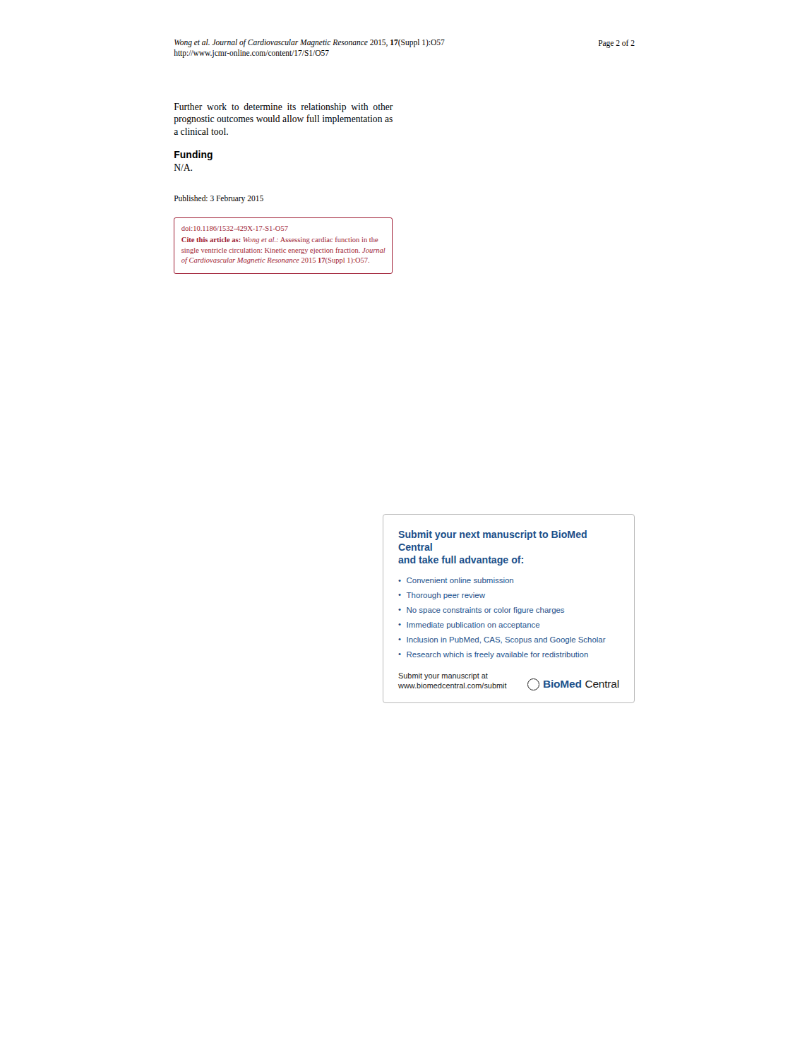Wong et al. Journal of Cardiovascular Magnetic Resonance 2015, 17(Suppl 1):O57
http://www.jcmr-online.com/content/17/S1/O57
Page 2 of 2
Further work to determine its relationship with other prognostic outcomes would allow full implementation as a clinical tool.
Funding
N/A.
Published: 3 February 2015
doi:10.1186/1532-429X-17-S1-O57
Cite this article as: Wong et al.: Assessing cardiac function in the single ventricle circulation: Kinetic energy ejection fraction. Journal of Cardiovascular Magnetic Resonance 2015 17(Suppl 1):O57.
Submit your next manuscript to BioMed Central
and take full advantage of:
Convenient online submission
Thorough peer review
No space constraints or color figure charges
Immediate publication on acceptance
Inclusion in PubMed, CAS, Scopus and Google Scholar
Research which is freely available for redistribution
Submit your manuscript at
www.biomedcentral.com/submit
BioMed Central